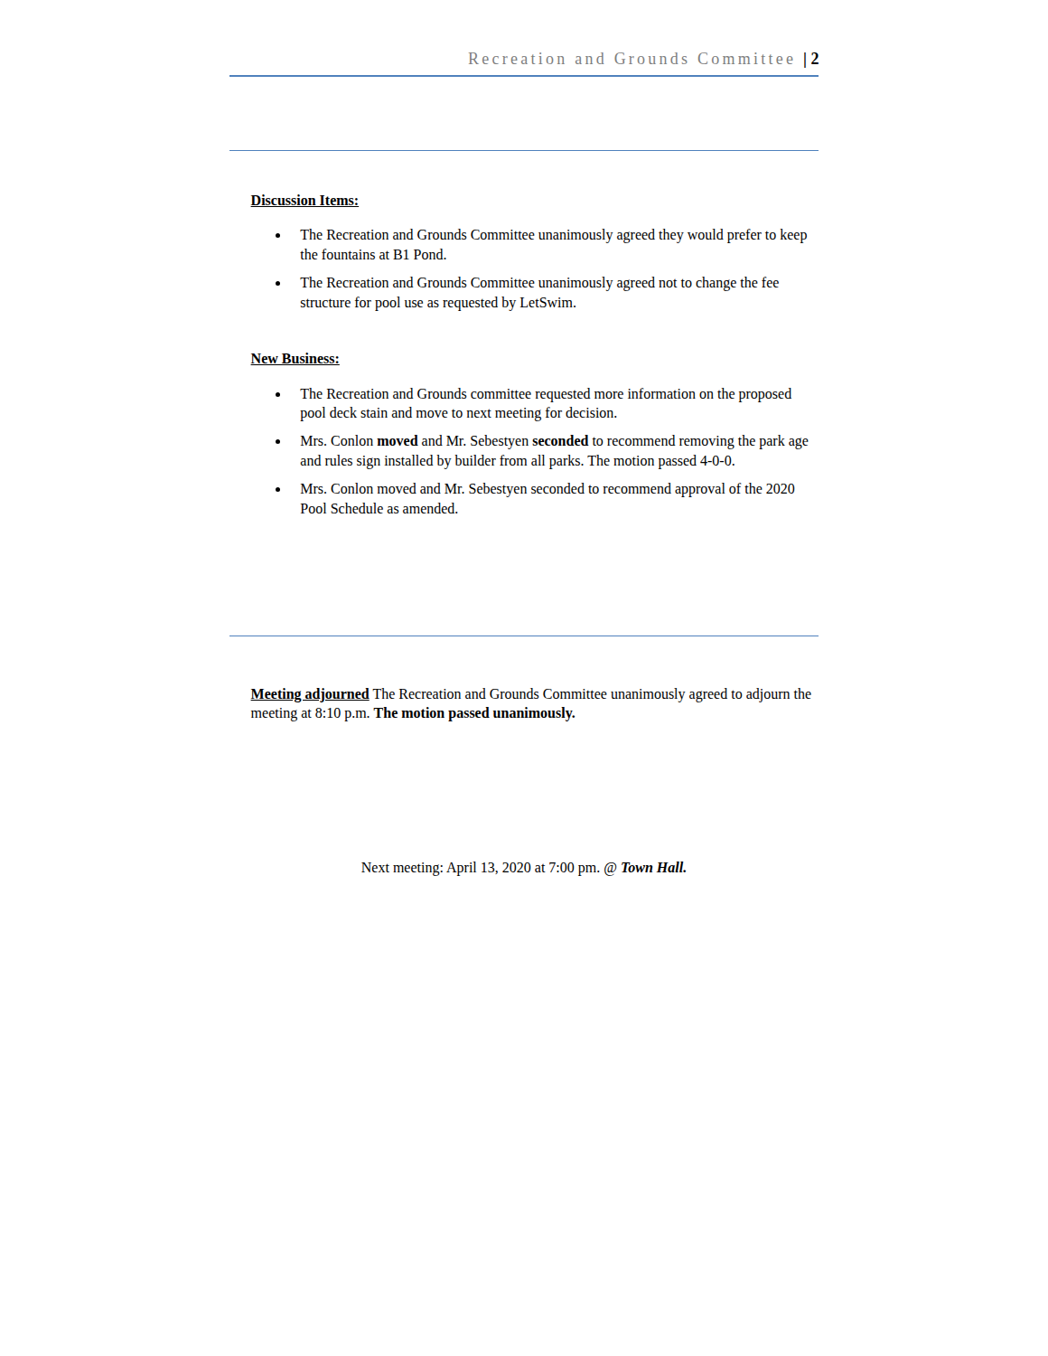Recreation and Grounds Committee | 2
Discussion Items:
The Recreation and Grounds Committee unanimously agreed they would prefer to keep the fountains at B1 Pond.
The Recreation and Grounds Committee unanimously agreed not to change the fee structure for pool use as requested by LetSwim.
New Business:
The Recreation and Grounds committee requested more information on the proposed pool deck stain and move to next meeting for decision.
Mrs. Conlon moved and Mr. Sebestyen seconded to recommend removing the park age and rules sign installed by builder from all parks. The motion passed 4-0-0.
Mrs. Conlon moved and Mr. Sebestyen seconded to recommend approval of the 2020 Pool Schedule as amended.
Meeting adjourned The Recreation and Grounds Committee unanimously agreed to adjourn the meeting at 8:10 p.m. The motion passed unanimously.
Next meeting: April 13, 2020 at 7:00 pm. @ Town Hall.